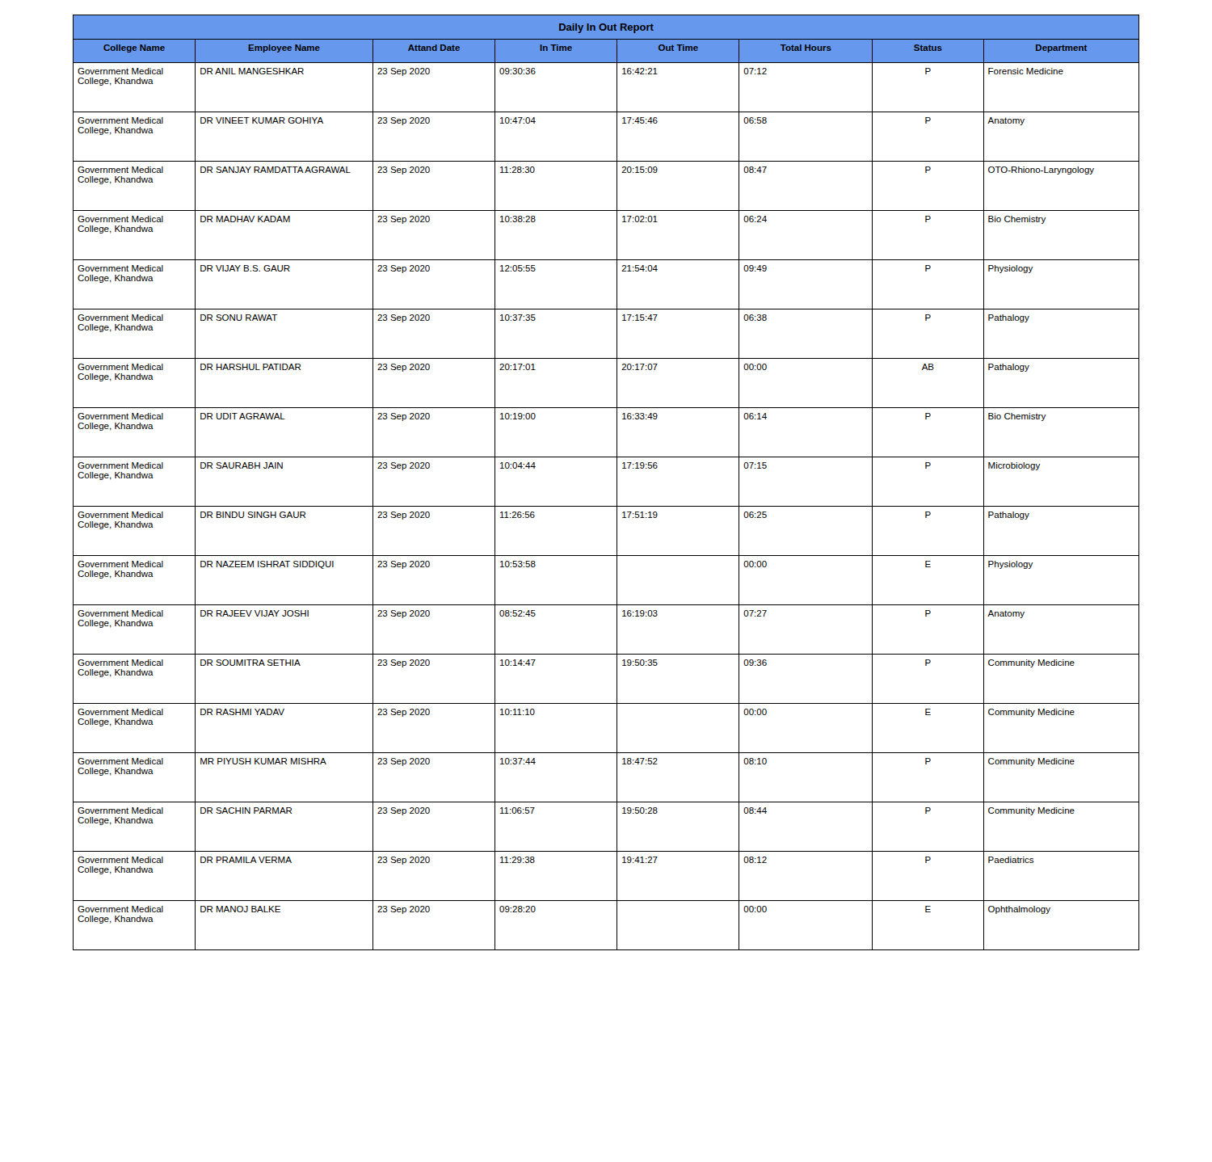Daily In Out Report
| College Name | Employee Name | Attand Date | In Time | Out Time | Total Hours | Status | Department |
| --- | --- | --- | --- | --- | --- | --- | --- |
| Government Medical College, Khandwa | DR ANIL MANGESHKAR | 23 Sep 2020 | 09:30:36 | 16:42:21 | 07:12 | P | Forensic Medicine |
| Government Medical College, Khandwa | DR VINEET KUMAR GOHIYA | 23 Sep 2020 | 10:47:04 | 17:45:46 | 06:58 | P | Anatomy |
| Government Medical College, Khandwa | DR SANJAY RAMDATTA AGRAWAL | 23 Sep 2020 | 11:28:30 | 20:15:09 | 08:47 | P | OTO-Rhiono-Laryngology |
| Government Medical College, Khandwa | DR MADHAV KADAM | 23 Sep 2020 | 10:38:28 | 17:02:01 | 06:24 | P | Bio Chemistry |
| Government Medical College, Khandwa | DR VIJAY B.S. GAUR | 23 Sep 2020 | 12:05:55 | 21:54:04 | 09:49 | P | Physiology |
| Government Medical College, Khandwa | DR SONU RAWAT | 23 Sep 2020 | 10:37:35 | 17:15:47 | 06:38 | P | Pathalogy |
| Government Medical College, Khandwa | DR HARSHUL PATIDAR | 23 Sep 2020 | 20:17:01 | 20:17:07 | 00:00 | AB | Pathalogy |
| Government Medical College, Khandwa | DR UDIT AGRAWAL | 23 Sep 2020 | 10:19:00 | 16:33:49 | 06:14 | P | Bio Chemistry |
| Government Medical College, Khandwa | DR SAURABH JAIN | 23 Sep 2020 | 10:04:44 | 17:19:56 | 07:15 | P | Microbiology |
| Government Medical College, Khandwa | DR BINDU SINGH GAUR | 23 Sep 2020 | 11:26:56 | 17:51:19 | 06:25 | P | Pathalogy |
| Government Medical College, Khandwa | DR NAZEEM ISHRAT SIDDIQUI | 23 Sep 2020 | 10:53:58 | | 00:00 | E | Physiology |
| Government Medical College, Khandwa | DR RAJEEV VIJAY JOSHI | 23 Sep 2020 | 08:52:45 | 16:19:03 | 07:27 | P | Anatomy |
| Government Medical College, Khandwa | DR SOUMITRA SETHIA | 23 Sep 2020 | 10:14:47 | 19:50:35 | 09:36 | P | Community Medicine |
| Government Medical College, Khandwa | DR RASHMI YADAV | 23 Sep 2020 | 10:11:10 | | 00:00 | E | Community Medicine |
| Government Medical College, Khandwa | MR PIYUSH KUMAR MISHRA | 23 Sep 2020 | 10:37:44 | 18:47:52 | 08:10 | P | Community Medicine |
| Government Medical College, Khandwa | DR SACHIN PARMAR | 23 Sep 2020 | 11:06:57 | 19:50:28 | 08:44 | P | Community Medicine |
| Government Medical College, Khandwa | DR PRAMILA VERMA | 23 Sep 2020 | 11:29:38 | 19:41:27 | 08:12 | P | Paediatrics |
| Government Medical College, Khandwa | DR MANOJ BALKE | 23 Sep 2020 | 09:28:20 | | 00:00 | E | Ophthalmology |